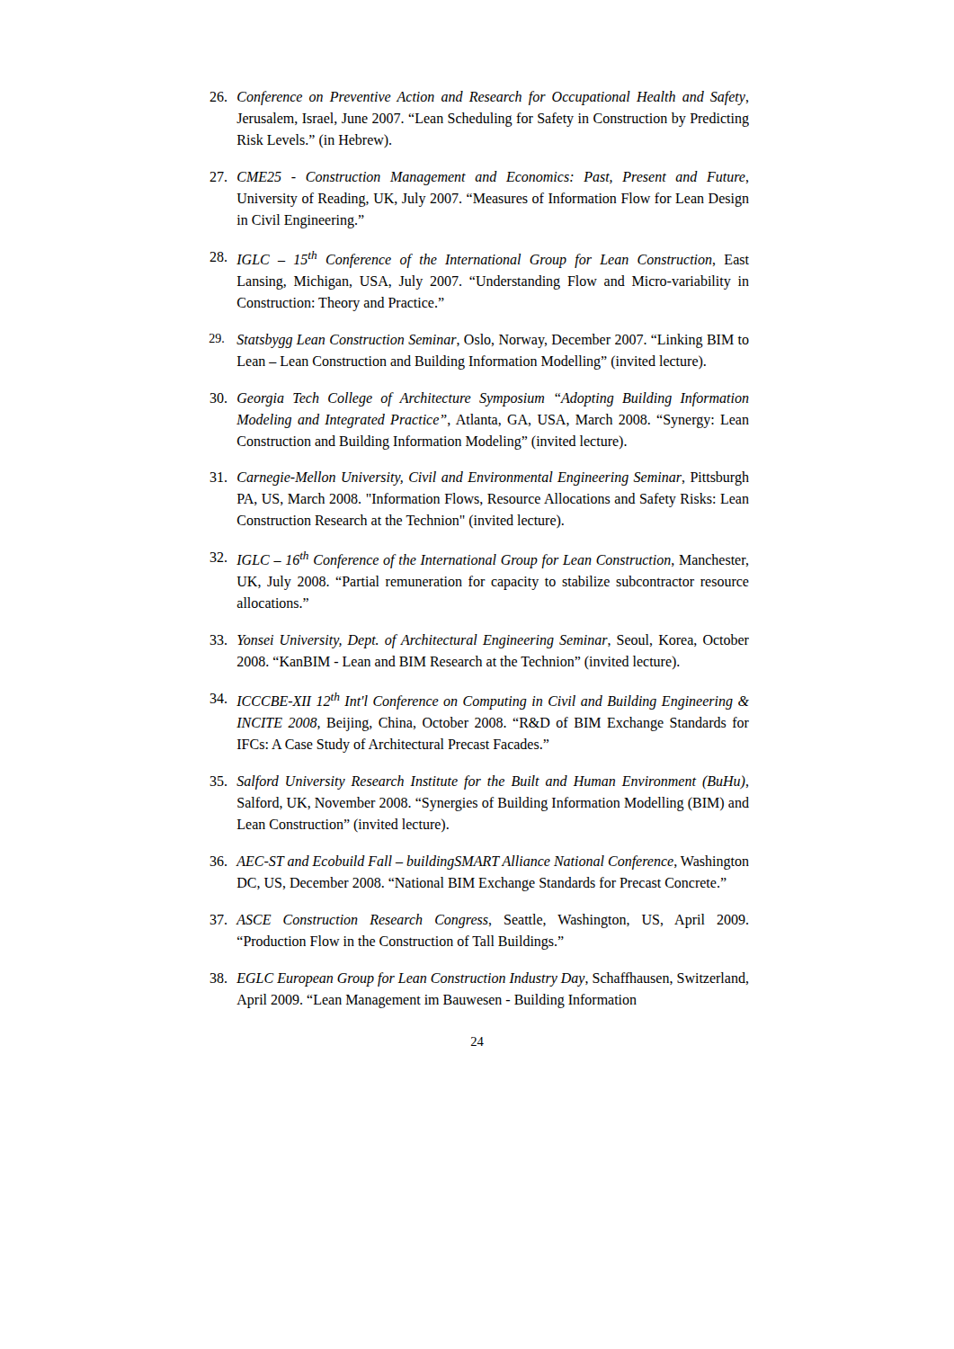26. Conference on Preventive Action and Research for Occupational Health and Safety, Jerusalem, Israel, June 2007. “Lean Scheduling for Safety in Construction by Predicting Risk Levels.” (in Hebrew).
27. CME25 - Construction Management and Economics: Past, Present and Future, University of Reading, UK, July 2007. “Measures of Information Flow for Lean Design in Civil Engineering.”
28. IGLC – 15th Conference of the International Group for Lean Construction, East Lansing, Michigan, USA, July 2007. “Understanding Flow and Micro-variability in Construction: Theory and Practice.”
29. Statsbygg Lean Construction Seminar, Oslo, Norway, December 2007. “Linking BIM to Lean – Lean Construction and Building Information Modelling” (invited lecture).
30. Georgia Tech College of Architecture Symposium “Adopting Building Information Modeling and Integrated Practice”, Atlanta, GA, USA, March 2008. “Synergy: Lean Construction and Building Information Modeling” (invited lecture).
31. Carnegie-Mellon University, Civil and Environmental Engineering Seminar, Pittsburgh PA, US, March 2008. "Information Flows, Resource Allocations and Safety Risks: Lean Construction Research at the Technion" (invited lecture).
32. IGLC – 16th Conference of the International Group for Lean Construction, Manchester, UK, July 2008. “Partial remuneration for capacity to stabilize subcontractor resource allocations.”
33. Yonsei University, Dept. of Architectural Engineering Seminar, Seoul, Korea, October 2008. “KanBIM - Lean and BIM Research at the Technion” (invited lecture).
34. ICCCBE-XII 12th Int'l Conference on Computing in Civil and Building Engineering & INCITE 2008, Beijing, China, October 2008. “R&D of BIM Exchange Standards for IFCs: A Case Study of Architectural Precast Facades.”
35. Salford University Research Institute for the Built and Human Environment (BuHu), Salford, UK, November 2008. “Synergies of Building Information Modelling (BIM) and Lean Construction” (invited lecture).
36. AEC-ST and Ecobuild Fall – buildingSMART Alliance National Conference, Washington DC, US, December 2008. “National BIM Exchange Standards for Precast Concrete.”
37. ASCE Construction Research Congress, Seattle, Washington, US, April 2009. “Production Flow in the Construction of Tall Buildings.”
38. EGLC European Group for Lean Construction Industry Day, Schaffhausen, Switzerland, April 2009. “Lean Management im Bauwesen - Building Information
24